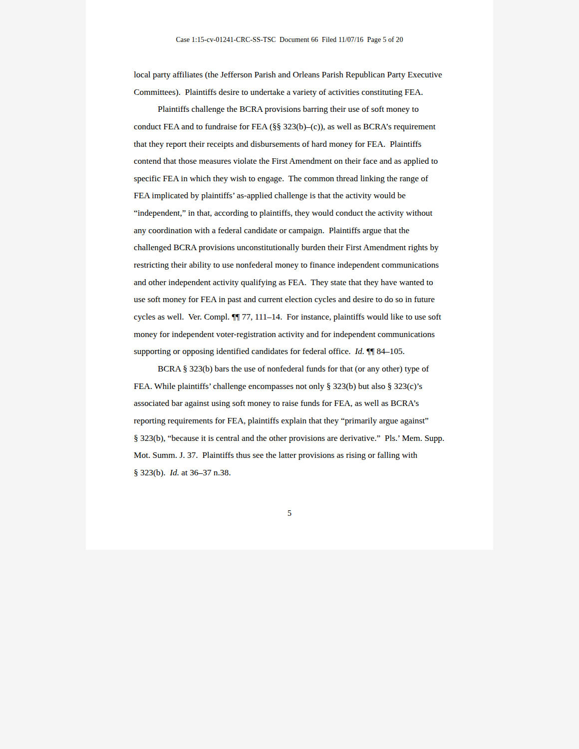Case 1:15-cv-01241-CRC-SS-TSC Document 66 Filed 11/07/16 Page 5 of 20
local party affiliates (the Jefferson Parish and Orleans Parish Republican Party Executive Committees). Plaintiffs desire to undertake a variety of activities constituting FEA.
Plaintiffs challenge the BCRA provisions barring their use of soft money to conduct FEA and to fundraise for FEA (§§ 323(b)–(c)), as well as BCRA’s requirement that they report their receipts and disbursements of hard money for FEA. Plaintiffs contend that those measures violate the First Amendment on their face and as applied to specific FEA in which they wish to engage. The common thread linking the range of FEA implicated by plaintiffs’ as-applied challenge is that the activity would be “independent,” in that, according to plaintiffs, they would conduct the activity without any coordination with a federal candidate or campaign. Plaintiffs argue that the challenged BCRA provisions unconstitutionally burden their First Amendment rights by restricting their ability to use nonfederal money to finance independent communications and other independent activity qualifying as FEA. They state that they have wanted to use soft money for FEA in past and current election cycles and desire to do so in future cycles as well. Ver. Compl. ¶¶ 77, 111–14. For instance, plaintiffs would like to use soft money for independent voter-registration activity and for independent communications supporting or opposing identified candidates for federal office. Id. ¶¶ 84–105.
BCRA § 323(b) bars the use of nonfederal funds for that (or any other) type of FEA. While plaintiffs’ challenge encompasses not only § 323(b) but also § 323(c)’s associated bar against using soft money to raise funds for FEA, as well as BCRA’s reporting requirements for FEA, plaintiffs explain that they “primarily argue against” § 323(b), “because it is central and the other provisions are derivative.” Pls.’ Mem. Supp. Mot. Summ. J. 37. Plaintiffs thus see the latter provisions as rising or falling with § 323(b). Id. at 36–37 n.38.
5